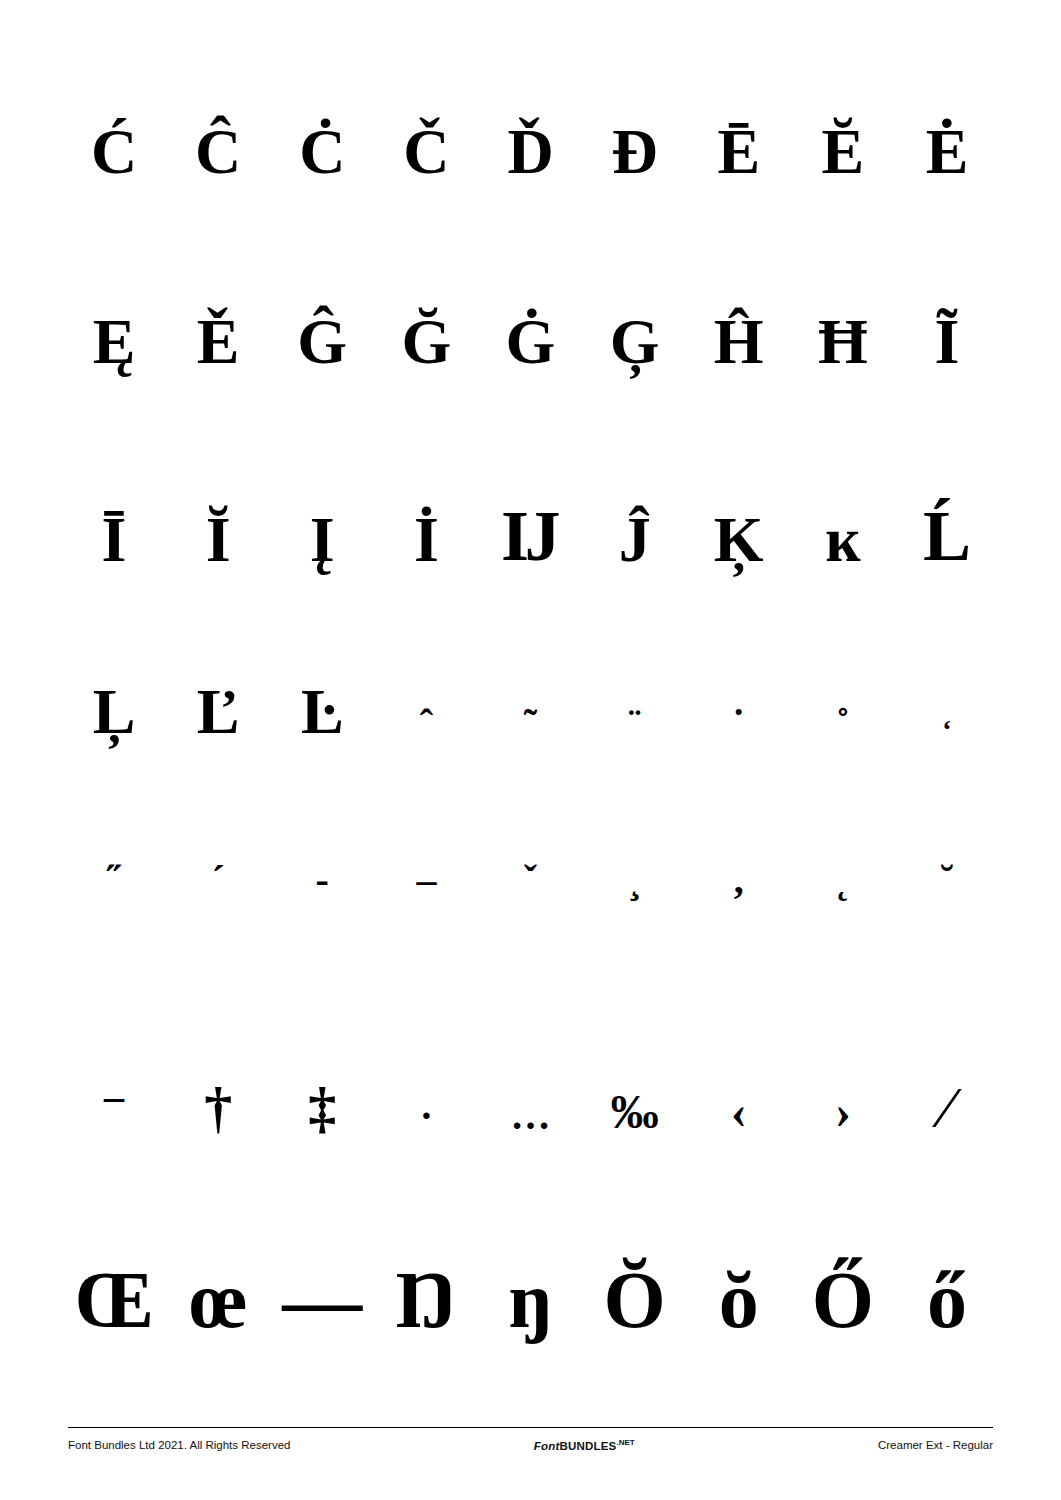Ć
Ĉ
Ċ
Č
Ď
Đ
Ē
Ĕ
Ė
Ę
Ě
Ĝ
Ğ
Ġ
Ģ
Ĥ
Ħ
Ĩ
Ī
Ĭ
Į
İ
Ĳ
Ĵ
Ķ
ĸ
Ĺ
Ļ
Ľ
Ŀ
ˆ
˜
¨
˙
˚
‘
˝
´
‐
–
ˇ
¸
,
˛
˘
¯
†
‡
·
…
‰
‹
›
⁄
Œ
œ
—
Ŋ
ŋ
Ŏ
ŏ
Ő
ő
Font Bundles Ltd 2021. All Rights Reserved
Font BUNDLES.NET
Creamer Ext - Regular